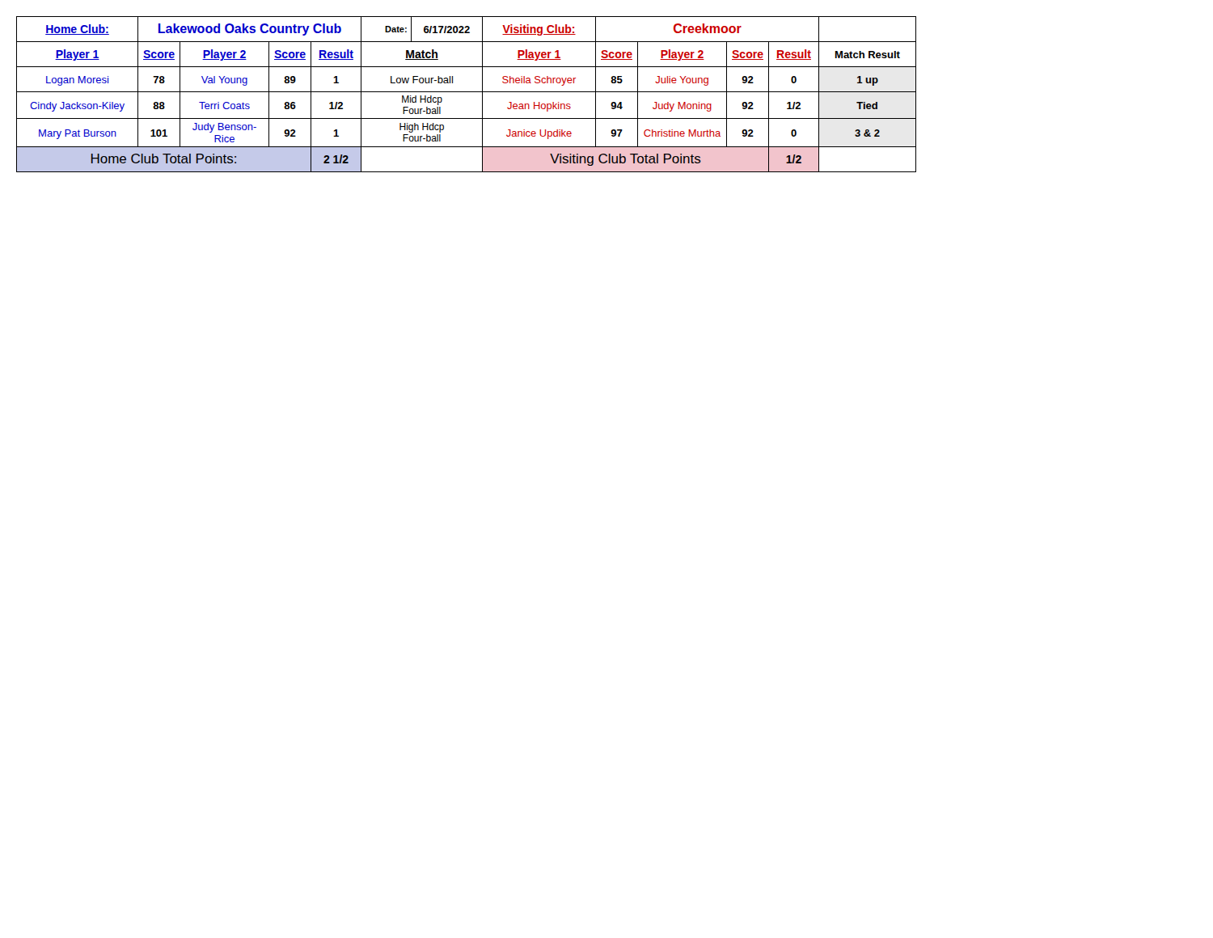| Home Club: | Lakewood Oaks Country Club | / Date: / 6/17/2022 / | Visiting Club: | Creekmoor | |
| Player 1 | Score | Player 2 | Score | Result | Match | Player 1 | Score | Player 2 | Score | Result | Match Result |
| Logan Moresi | 78 | Val Young | 89 | 1 | Low Four-ball | Sheila Schroyer | 85 | Julie Young | 92 | 0 | 1 up |
| Cindy Jackson-Kiley | 88 | Terri Coats | 86 | 1/2 | Mid Hdcp Four-ball | Jean Hopkins | 94 | Judy Moning | 92 | 1/2 | Tied |
| Mary Pat Burson | 101 | Judy Benson-Rice | 92 | 1 | High Hdcp Four-ball | Janice Updike | 97 | Christine Murtha | 92 | 0 | 3 & 2 |
| Home Club Total Points: | 2 1/2 | | Visiting Club Total Points | 1/2 | |